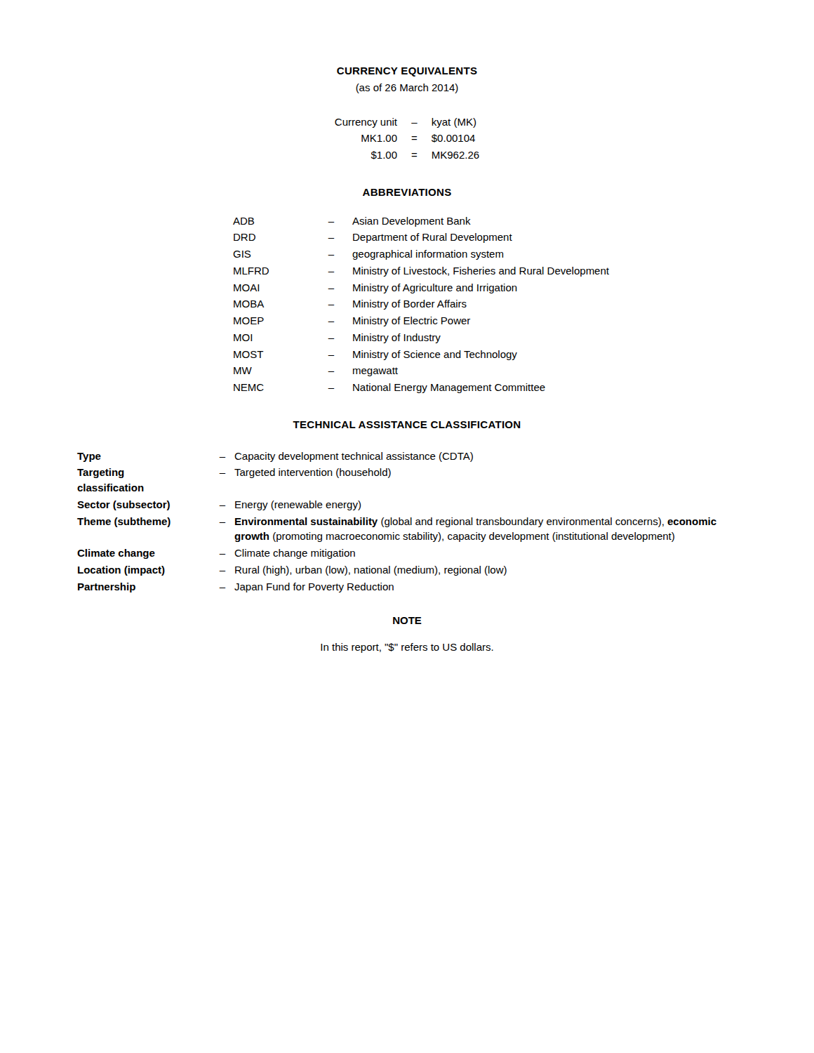CURRENCY EQUIVALENTS
(as of 26 March 2014)
| Currency unit | – | kyat (MK) |
| MK1.00 | = | $0.00104 |
| $1.00 | = | MK962.26 |
ABBREVIATIONS
| ADB | – | Asian Development Bank |
| DRD | – | Department of Rural Development |
| GIS | – | geographical information system |
| MLFRD | – | Ministry of Livestock, Fisheries and Rural Development |
| MOAI | – | Ministry of Agriculture and Irrigation |
| MOBA | – | Ministry of Border Affairs |
| MOEP | – | Ministry of Electric Power |
| MOI | – | Ministry of Industry |
| MOST | – | Ministry of Science and Technology |
| MW | – | megawatt |
| NEMC | – | National Energy Management Committee |
TECHNICAL ASSISTANCE CLASSIFICATION
| Type | – | Capacity development technical assistance (CDTA) |
| Targeting classification | – | Targeted intervention (household) |
| Sector (subsector) | – | Energy (renewable energy) |
| Theme (subtheme) | – | Environmental sustainability (global and regional transboundary environmental concerns), economic growth (promoting macroeconomic stability), capacity development (institutional development) |
| Climate change | – | Climate change mitigation |
| Location (impact) | – | Rural (high), urban (low), national (medium), regional (low) |
| Partnership | – | Japan Fund for Poverty Reduction |
NOTE
In this report, "$" refers to US dollars.